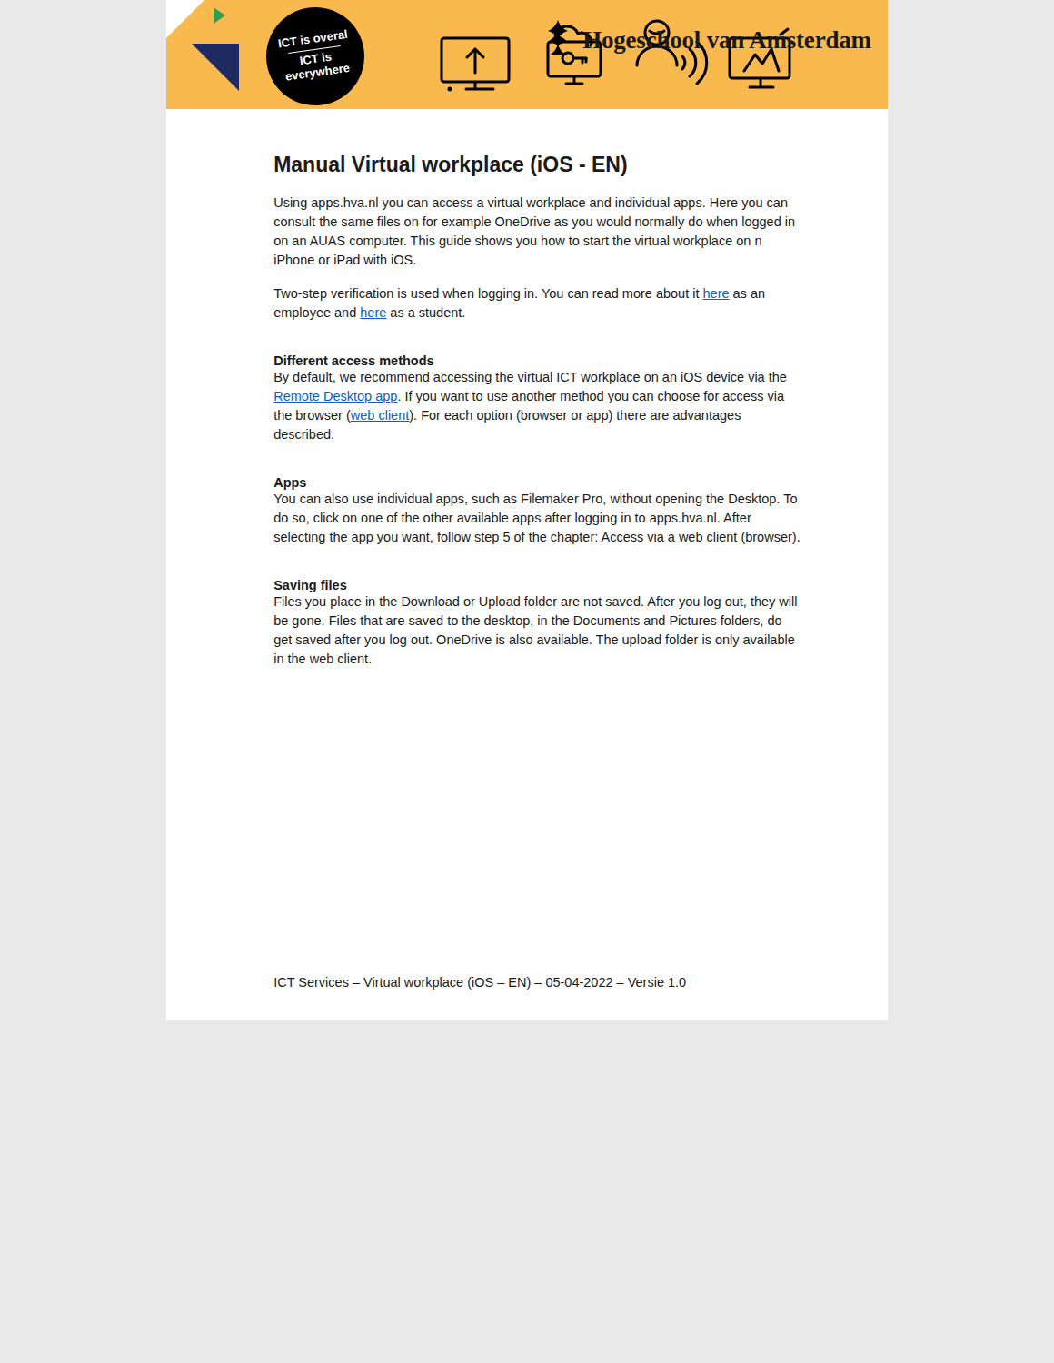ICT is overal ICT is
everywhere
Hogeschool van Amsterdam
Manual Virtual workplace (iOS - EN)
Using apps.hva.nl you can access a virtual workplace and individual apps. Here you can consult the same files on for example OneDrive as you would normally do when logged in on an AUAS computer. This guide shows you how to start the virtual workplace on n iPhone or iPad with iOS.
Two-step verification is used when logging in. You can read more about it here as an employee and here as a student.
Different access methods
By default, we recommend accessing the virtual ICT workplace on an iOS device via the Remote Desktop app. If you want to use another method you can choose for access via the browser (web client). For each option (browser or app) there are advantages described.
Apps
You can also use individual apps, such as Filemaker Pro, without opening the Desktop. To do so, click on one of the other available apps after logging in to apps.hva.nl. After selecting the app you want, follow step 5 of the chapter: Access via a web client (browser).
Saving files
Files you place in the Download or Upload folder are not saved. After you log out, they will be gone. Files that are saved to the desktop, in the Documents and Pictures folders, do get saved after you log out. OneDrive is also available. The upload folder is only available in the web client.
ICT Services – Virtual workplace (iOS – EN) – 05-04-2022 – Versie 1.0